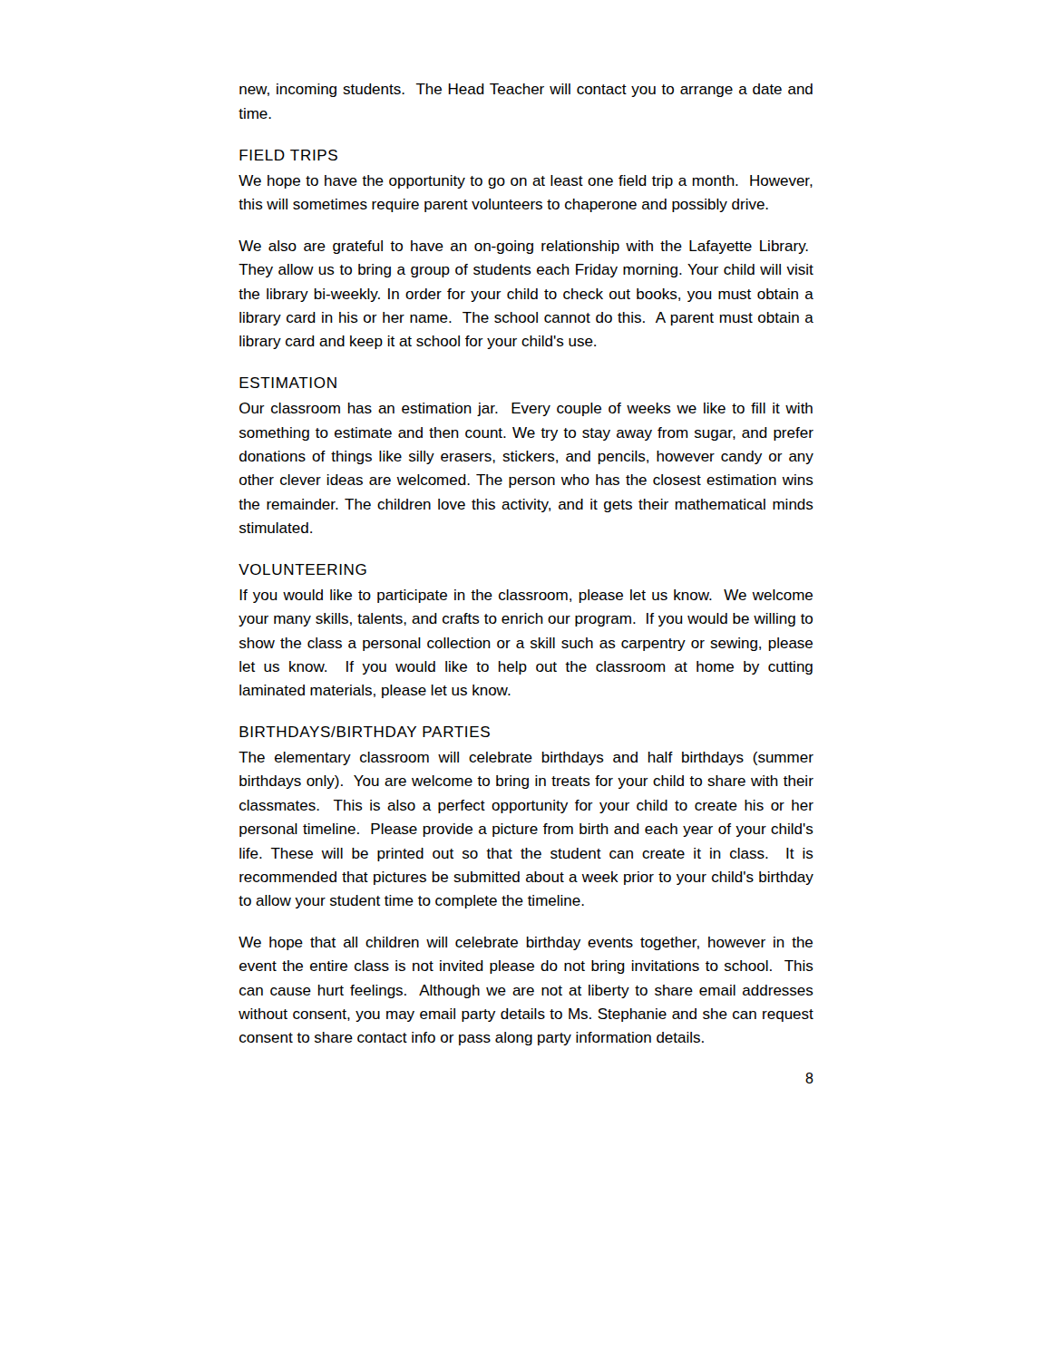new, incoming students. The Head Teacher will contact you to arrange a date and time.
Field Trips
We hope to have the opportunity to go on at least one field trip a month. However, this will sometimes require parent volunteers to chaperone and possibly drive.
We also are grateful to have an on-going relationship with the Lafayette Library. They allow us to bring a group of students each Friday morning. Your child will visit the library bi-weekly. In order for your child to check out books, you must obtain a library card in his or her name. The school cannot do this. A parent must obtain a library card and keep it at school for your child's use.
Estimation
Our classroom has an estimation jar. Every couple of weeks we like to fill it with something to estimate and then count. We try to stay away from sugar, and prefer donations of things like silly erasers, stickers, and pencils, however candy or any other clever ideas are welcomed. The person who has the closest estimation wins the remainder. The children love this activity, and it gets their mathematical minds stimulated.
Volunteering
If you would like to participate in the classroom, please let us know. We welcome your many skills, talents, and crafts to enrich our program. If you would be willing to show the class a personal collection or a skill such as carpentry or sewing, please let us know. If you would like to help out the classroom at home by cutting laminated materials, please let us know.
Birthdays/Birthday Parties
The elementary classroom will celebrate birthdays and half birthdays (summer birthdays only). You are welcome to bring in treats for your child to share with their classmates. This is also a perfect opportunity for your child to create his or her personal timeline. Please provide a picture from birth and each year of your child's life. These will be printed out so that the student can create it in class. It is recommended that pictures be submitted about a week prior to your child's birthday to allow your student time to complete the timeline.
We hope that all children will celebrate birthday events together, however in the event the entire class is not invited please do not bring invitations to school. This can cause hurt feelings. Although we are not at liberty to share email addresses without consent, you may email party details to Ms. Stephanie and she can request consent to share contact info or pass along party information details.
8